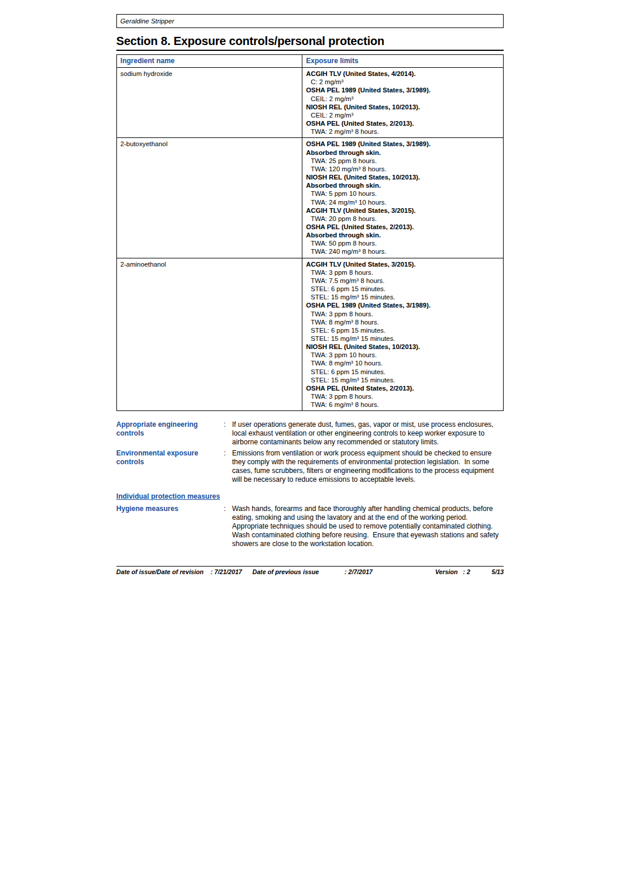Geraldine Stripper
Section 8. Exposure controls/personal protection
| Ingredient name | Exposure limits |
| --- | --- |
| sodium hydroxide | ACGIH TLV (United States, 4/2014). C: 2 mg/m³ OSHA PEL 1989 (United States, 3/1989). CEIL: 2 mg/m³ NIOSH REL (United States, 10/2013). CEIL: 2 mg/m³ OSHA PEL (United States, 2/2013). TWA: 2 mg/m³ 8 hours. |
| 2-butoxyethanol | OSHA PEL 1989 (United States, 3/1989). Absorbed through skin. TWA: 25 ppm 8 hours. TWA: 120 mg/m³ 8 hours. NIOSH REL (United States, 10/2013). Absorbed through skin. TWA: 5 ppm 10 hours. TWA: 24 mg/m³ 10 hours. ACGIH TLV (United States, 3/2015). TWA: 20 ppm 8 hours. OSHA PEL (United States, 2/2013). Absorbed through skin. TWA: 50 ppm 8 hours. TWA: 240 mg/m³ 8 hours. |
| 2-aminoethanol | ACGIH TLV (United States, 3/2015). TWA: 3 ppm 8 hours. TWA: 7.5 mg/m³ 8 hours. STEL: 6 ppm 15 minutes. STEL: 15 mg/m³ 15 minutes. OSHA PEL 1989 (United States, 3/1989). TWA: 3 ppm 8 hours. TWA: 8 mg/m³ 8 hours. STEL: 6 ppm 15 minutes. STEL: 15 mg/m³ 15 minutes. NIOSH REL (United States, 10/2013). TWA: 3 ppm 10 hours. TWA: 8 mg/m³ 10 hours. STEL: 6 ppm 15 minutes. STEL: 15 mg/m³ 15 minutes. OSHA PEL (United States, 2/2013). TWA: 3 ppm 8 hours. TWA: 6 mg/m³ 8 hours. |
| Appropriate engineering controls | : | If user operations generate dust, fumes, gas, vapor or mist, use process enclosures, local exhaust ventilation or other engineering controls to keep worker exposure to airborne contaminants below any recommended or statutory limits. |
| Environmental exposure controls | : | Emissions from ventilation or work process equipment should be checked to ensure they comply with the requirements of environmental protection legislation. In some cases, fume scrubbers, filters or engineering modifications to the process equipment will be necessary to reduce emissions to acceptable levels. |
Individual protection measures
| Hygiene measures | : | Wash hands, forearms and face thoroughly after handling chemical products, before eating, smoking and using the lavatory and at the end of the working period. Appropriate techniques should be used to remove potentially contaminated clothing. Wash contaminated clothing before reusing. Ensure that eyewash stations and safety showers are close to the workstation location. |
Date of issue/Date of revision
: 7/21/2017
Date of previous issue
: 2/7/2017
Version : 2
5/13